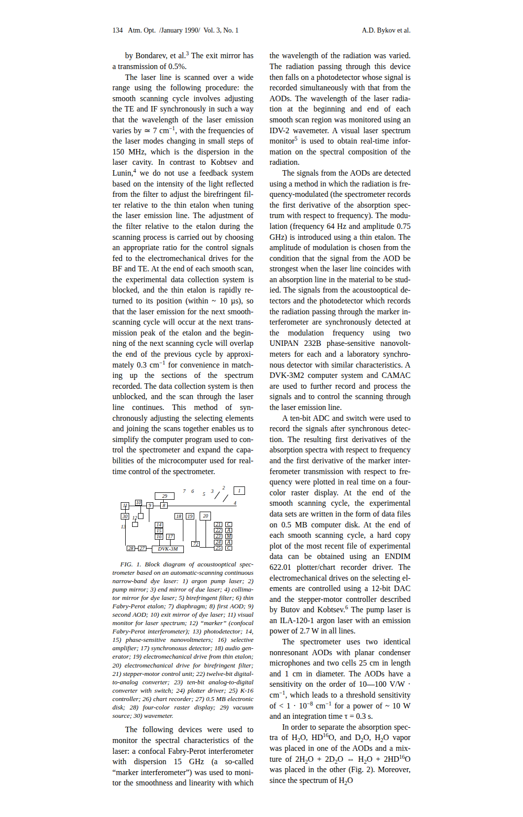134 Atm. Opt. /January 1990/ Vol. 3, No. 1
A.D. Bykov et al.
by Bondarev, et al.3 The exit mirror has a transmission of 0.5%.
The laser line is scanned over a wide range using the following procedure: the smooth scanning cycle involves adjusting the TE and IF synchronously in such a way that the wavelength of the laser emission varies by ≃ 7 cm−1, with the frequencies of the laser modes changing in small steps of 150 MHz, which is the dispersion in the laser cavity. In contrast to Kobtsev and Lunin,4 we do not use a feedback system based on the intensity of the light reflected from the filter to adjust the birefringent filter relative to the thin etalon when tuning the laser emission line. The adjustment of the filter relative to the etalon during the scanning process is carried out by choosing an appropriate ratio for the control signals fed to the electromechanical drives for the BF and TE. At the end of each smooth scan, the experimental data collection system is blocked, and the thin etalon is rapidly returned to its position (within ~ 10 µs), so that the laser emission for the next smooth-scanning cycle will occur at the next transmission peak of the etalon and the beginning of the next scanning cycle will overlap the end of the previous cycle by approximately 0.3 cm−1 for convenience in matching up the sections of the spectrum recorded. The data collection system is then unblocked, and the scan through the laser line continues. This method of synchronously adjusting the selecting elements and joining the scans together enables us to simplify the computer program used to control the spectrometer and expand the capabilities of the microcomputer used for real-time control of the spectrometer.
1
2
3
4
5
6
7
29
11
10
9
8
30
12
13
18
19
20
14
15
16
17
21
C
22
A
23
M
24
A
25
C
72
28
27
DVK-3M
FIG. 1. Block diagram of acoustooptical spectrometer based on an automatic-scanning continuous narrow-band dye laser: 1) argon pump laser; 2) pump mirror; 3) end mirror of due laser; 4) collimator mirror for dye laser; 5) birefringent filter; 6) thin Fabry-Perot etalon; 7) diaphragm; 8) first AOD; 9) second AOD; 10) exit mirror of dye laser; 11) visual monitor for laser spectrum; 12) “marker” (confocal Fabry-Perot interferometer); 13) photodetector; 14, 15) phase-sensitive nanovoltmeters; 16) selective amplifier; 17) synchronoxus detector; 18) audio generator; 19) electromechanical drive from thin etalon; 20) electromechanical drive for birefringent filter; 21) stepper-motor control unit; 22) twelve-bit digital-to-analog converter; 23) ten-bit analog-to-digital converter with switch; 24) plotter driver; 25) K-16 controller; 26) chart recorder; 27) 0.5 MB electronic disk; 28) four-color raster display; 29) vacuum source; 30) wavemeter.
The following devices were used to monitor the spectral characteristics of the laser: a confocal Fabry-Perot interferometer with dispersion 15 GHz (a so-called “marker interferometer”) was used to monitor the smoothness and linearity with which the wavelength of the radiation was varied. The radiation passing through this device then falls on a photodetector whose signal is recorded simultaneously with that from the AODs. The wavelength of the laser radiation at the beginning and end of each smooth scan region was monitored using an IDV-2 wavemeter. A visual laser spectrum monitor5 is used to obtain real-time information on the spectral composition of the radiation.
The signals from the AODs are detected using a method in which the radiation is frequency-modulated (the spectrometer records the first derivative of the absorption spectrum with respect to frequency). The modulation (frequency 64 Hz and amplitude 0.75 GHz) is introduced using a thin etalon. The amplitude of modulation is chosen from the condition that the signal from the AOD be strongest when the laser line coincides with an absorption line in the material to be studied. The signals from the acoustooptical detectors and the photodetector which records the radiation passing through the marker interferometer are synchronously detected at the modulation frequency using two UNIPAN 232B phase-sensitive nanovoltmeters for each and a laboratory synchronous detector with similar characteristics. A DVK-3M2 computer system and CAMAC are used to further record and process the signals and to control the scanning through the laser emission line.
A ten-bit ADC and switch were used to record the signals after synchronous detection. The resulting first derivatives of the absorption spectra with respect to frequency and the first derivative of the marker interferometer transmission with respect to frequency were plotted in real time on a four-color raster display. At the end of the smooth scanning cycle, the experimental data sets are written in the form of data files on 0.5 MB computer disk. At the end of each smooth scanning cycle, a hard copy plot of the most recent file of experimental data can be obtained using an ENDIM 622.01 plotter/chart recorder driver. The electromechanical drives on the selecting elements are controlled using a 12-bit DAC and the stepper-motor controller described by Butov and Kobtsev.6 The pump laser is an ILA-120-1 argon laser with an emission power of 2.7 W in all lines.
The spectrometer uses two identical nonresonant AODs with planar condenser microphones and two cells 25 cm in length and 1 cm in diameter. The AODs have a sensitivity on the order of 10—100 V/W · cm−1, which leads to a threshold sensitivity of < 1 · 10−8 cm−1 for a power of ~ 10 W and an integration time τ = 0.3 s.
In order to separate the absorption spectra of H2O, HD16O, and D2O, H2O vapor was placed in one of the AODs and a mixture of 2H2O + 2D2O ⇔ H2O + 2HD16O was placed in the other (Fig. 2). Moreover, since the spectrum of H2O